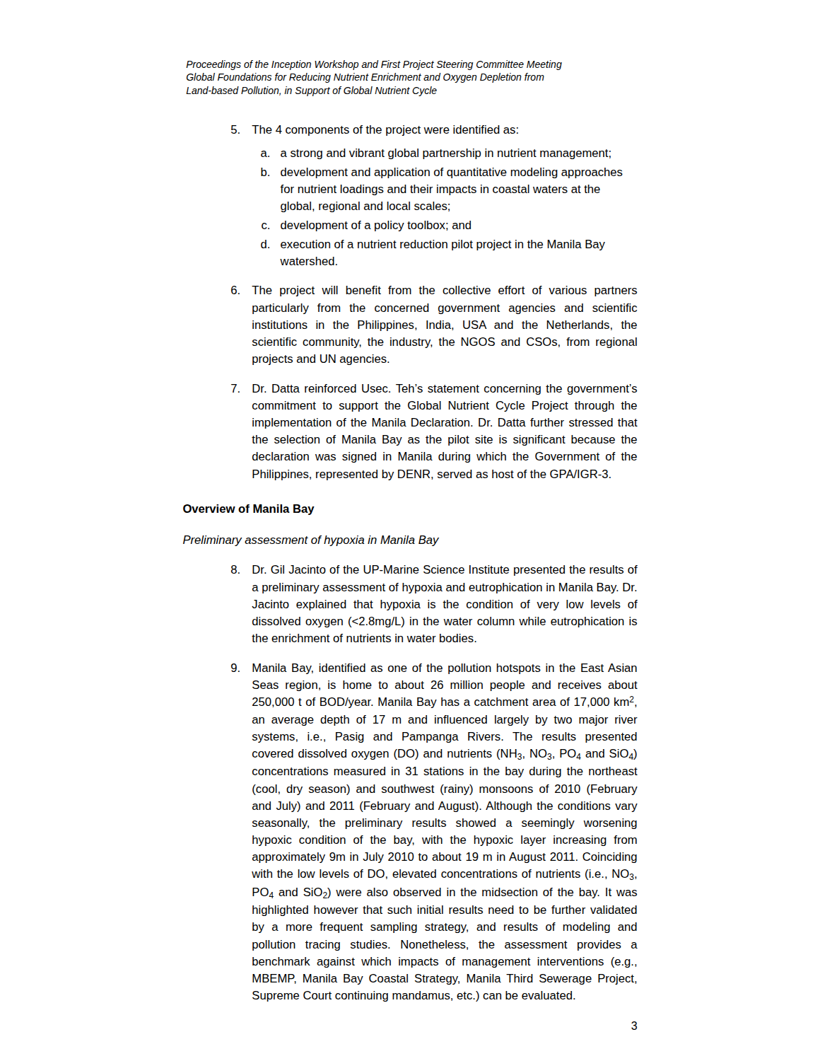Proceedings of the Inception Workshop and First Project Steering Committee Meeting
Global Foundations for Reducing Nutrient Enrichment and Oxygen Depletion from
Land-based Pollution, in Support of Global Nutrient Cycle
The 4 components of the project were identified as:
a strong and vibrant global partnership in nutrient management;
development and application of quantitative modeling approaches for nutrient loadings and their impacts in coastal waters at the global, regional and local scales;
development of a policy toolbox; and
execution of a nutrient reduction pilot project in the Manila Bay watershed.
The project will benefit from the collective effort of various partners particularly from the concerned government agencies and scientific institutions in the Philippines, India, USA and the Netherlands, the scientific community, the industry, the NGOS and CSOs, from regional projects and UN agencies.
Dr. Datta reinforced Usec. Teh’s statement concerning the government’s commitment to support the Global Nutrient Cycle Project through the implementation of the Manila Declaration. Dr. Datta further stressed that the selection of Manila Bay as the pilot site is significant because the declaration was signed in Manila during which the Government of the Philippines, represented by DENR, served as host of the GPA/IGR-3.
Overview of Manila Bay
Preliminary assessment of hypoxia in Manila Bay
Dr. Gil Jacinto of the UP-Marine Science Institute presented the results of a preliminary assessment of hypoxia and eutrophication in Manila Bay. Dr. Jacinto explained that hypoxia is the condition of very low levels of dissolved oxygen (<2.8mg/L) in the water column while eutrophication is the enrichment of nutrients in water bodies.
Manila Bay, identified as one of the pollution hotspots in the East Asian Seas region, is home to about 26 million people and receives about 250,000 t of BOD/year. Manila Bay has a catchment area of 17,000 km2, an average depth of 17 m and influenced largely by two major river systems, i.e., Pasig and Pampanga Rivers. The results presented covered dissolved oxygen (DO) and nutrients (NH3, NO3, PO4 and SiO4) concentrations measured in 31 stations in the bay during the northeast (cool, dry season) and southwest (rainy) monsoons of 2010 (February and July) and 2011 (February and August). Although the conditions vary seasonally, the preliminary results showed a seemingly worsening hypoxic condition of the bay, with the hypoxic layer increasing from approximately 9m in July 2010 to about 19 m in August 2011. Coinciding with the low levels of DO, elevated concentrations of nutrients (i.e., NO3, PO4 and SiO2) were also observed in the midsection of the bay. It was highlighted however that such initial results need to be further validated by a more frequent sampling strategy, and results of modeling and pollution tracing studies. Nonetheless, the assessment provides a benchmark against which impacts of management interventions (e.g., MBEMP, Manila Bay Coastal Strategy, Manila Third Sewerage Project, Supreme Court continuing mandamus, etc.) can be evaluated.
3